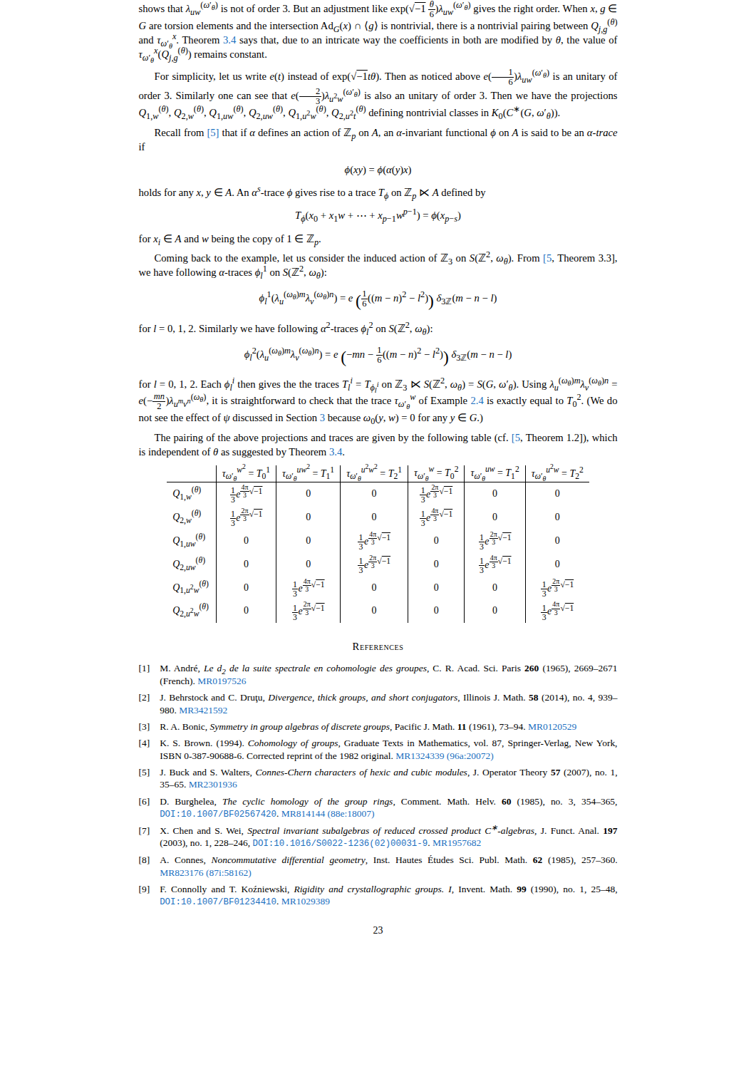shows that λuw(ω′θ) is not of order 3. But an adjustment like exp(√−1 θ 6)λuw(ω′θ) gives the right order. When x, g ∈ G are torsion elements and the intersection AdG(x) ∩ ⟨g⟩ is nontrivial, there is a nontrivial pairing between Qj,g(θ) and τω′θx. Theorem 3.4 says that, due to an intricate way the coefficients in both are modified by θ, the value of τω′θx(Qj,g(θ)) remains constant.
For simplicity, let us write e(t) instead of exp(√−1 tθ). Then as noticed above e(16)λuw(ω′θ) is an unitary of order 3. Similarly one can see that e(23)λu2w(ω′θ) is also an unitary of order 3. Then we have the projections Q1,w(θ), Q2,w(θ), Q1,uw(θ), Q2,uw(θ), Q1,u2w(θ), Q2,u2t(θ) defining nontrivial classes in K0(C∗(G, ω′θ)).
Recall from [5] that if α defines an action of ℤp on A, an α-invariant functional ϕ on A is said to be an α-trace if
ϕ(xy) = ϕ(α(y)x)
holds for any x, y ∈ A. An αs-trace ϕ gives rise to a trace Tϕ on ℤp ⋉ A defined by
Tϕ(x0 + x1w + ⋯ + xp−1wp−1) = ϕ(xp−s)
for xi ∈ A and w being the copy of 1 ∈ ℤp.
Coming back to the example, let us consider the induced action of ℤ3 on S(ℤ2, ωθ). From [5, Theorem 3.3], we have following α-traces ϕl1 on S(ℤ2, ωθ):
ϕl1(λu(ωθ)mλv(ωθ)n) = e (16((m − n)2 − l2)) δ3ℤ(m − n − l)
for l = 0, 1, 2. Similarly we have following α2-traces ϕl2 on S(ℤ2, ωθ):
ϕl2(λu(ωθ)mλv(ωθ)n) = e (−mn − 16((m − n)2 − l2)) δ3ℤ(m − n − l)
for l = 0, 1, 2. Each ϕli then gives the the traces Tli = Tϕli on ℤ3 ⋉ S(ℤ2, ωθ) = S(G, ω′θ). Using λu(ωθ)mλv(ωθ)n = e(−mn 2)λumvn(ωθ), it is straightforward to check that the trace τω′θw of Example 2.4 is exactly equal to T02. (We do not see the effect of ψ discussed in Section 3 because ω0(y, w) = 0 for any y ∈ G.)
The pairing of the above projections and traces are given by the following table (cf. [5, Theorem 1.2]), which is independent of θ as suggested by Theorem 3.4.
| | τ ω ′ θ w 2 = T 0 1 | τ ω ′ θ uw 2 = T 1 1 | τ ω ′ θ u 2 w 2 = T 2 1 | τ ω ′ θ w = T 0 2 | τ ω ′ θ uw = T 1 2 | τ ω ′ θ u 2 w = T 2 2 |
| --- | --- | --- | --- | --- | --- | --- |
| Q 1, w ( θ ) | 1 3 e 4π 3 √ −1 | 0 | 0 | 1 3 e 2π 3 √ −1 | 0 | 0 |
| Q 2, w ( θ ) | 1 3 e 2π 3 √ −1 | 0 | 0 | 1 3 e 4π 3 √ −1 | 0 | 0 |
| Q 1, uw ( θ ) | 0 | 0 | 1 3 e 4π 3 √ −1 | 0 | 1 3 e 2π 3 √ −1 | 0 |
| Q 2, uw ( θ ) | 0 | 0 | 1 3 e 2π 3 √ −1 | 0 | 1 3 e 4π 3 √ −1 | 0 |
| Q 1, u 2 w ( θ ) | 0 | 1 3 e 4π 3 √ −1 | 0 | 0 | 0 | 1 3 e 2π 3 √ −1 |
| Q 2, u 2 w ( θ ) | 0 | 1 3 e 2π 3 √ −1 | 0 | 0 | 0 | 1 3 e 4π 3 √ −1 |
References
M. André, Le d2 de la suite spectrale en cohomologie des groupes, C. R. Acad. Sci. Paris 260 (1965), 2669–2671 (French). MR0197526
J. Behrstock and C. Druţu, Divergence, thick groups, and short conjugators, Illinois J. Math. 58 (2014), no. 4, 939–980. MR3421592
R. A. Bonic, Symmetry in group algebras of discrete groups, Pacific J. Math. 11 (1961), 73–94. MR0120529
K. S. Brown. (1994). Cohomology of groups, Graduate Texts in Mathematics, vol. 87, Springer-Verlag, New York, ISBN 0-387-90688-6. Corrected reprint of the 1982 original. MR1324339 (96a:20072)
J. Buck and S. Walters, Connes-Chern characters of hexic and cubic modules, J. Operator Theory 57 (2007), no. 1, 35–65. MR2301936
D. Burghelea, The cyclic homology of the group rings, Comment. Math. Helv. 60 (1985), no. 3, 354–365, DOI:10.1007/BF02567420. MR814144 (88e:18007)
X. Chen and S. Wei, Spectral invariant subalgebras of reduced crossed product C∗-algebras, J. Funct. Anal. 197 (2003), no. 1, 228–246, DOI:10.1016/S0022-1236(02)00031-9. MR1957682
A. Connes, Noncommutative differential geometry, Inst. Hautes Études Sci. Publ. Math. 62 (1985), 257–360. MR823176 (87i:58162)
F. Connolly and T. Koźniewski, Rigidity and crystallographic groups. I, Invent. Math. 99 (1990), no. 1, 25–48, DOI:10.1007/BF01234410. MR1029389
23